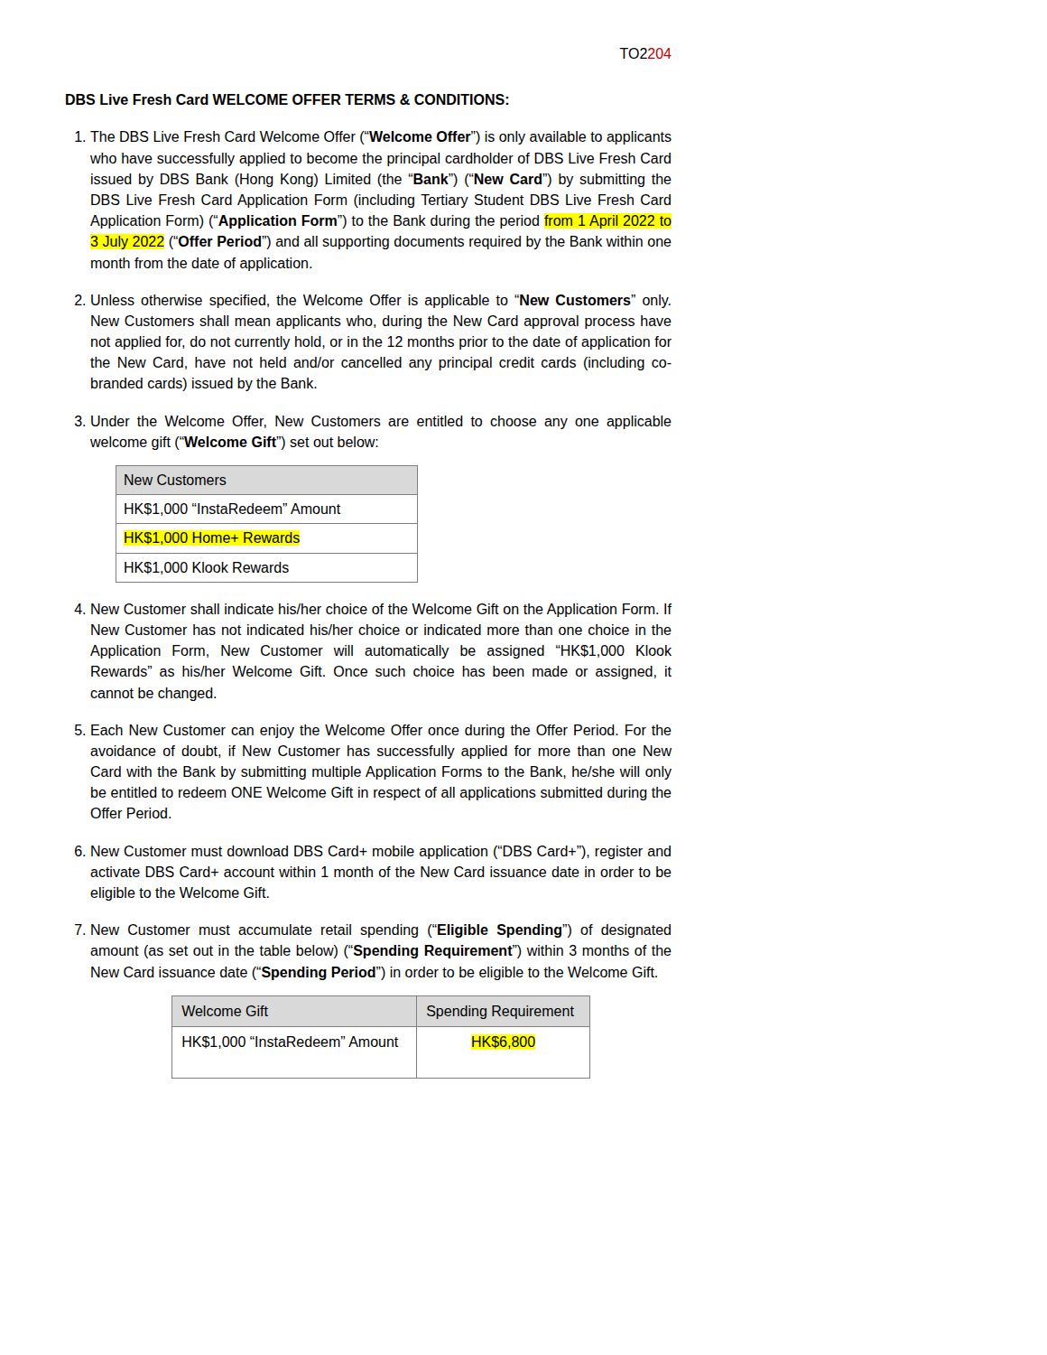TO2204
DBS Live Fresh Card WELCOME OFFER TERMS & CONDITIONS:
The DBS Live Fresh Card Welcome Offer (“Welcome Offer”) is only available to applicants who have successfully applied to become the principal cardholder of DBS Live Fresh Card issued by DBS Bank (Hong Kong) Limited (the “Bank”) (“New Card”) by submitting the DBS Live Fresh Card Application Form (including Tertiary Student DBS Live Fresh Card Application Form) (“Application Form”) to the Bank during the period from 1 April 2022 to 3 July 2022 (“Offer Period”) and all supporting documents required by the Bank within one month from the date of application.
Unless otherwise specified, the Welcome Offer is applicable to “New Customers” only. New Customers shall mean applicants who, during the New Card approval process have not applied for, do not currently hold, or in the 12 months prior to the date of application for the New Card, have not held and/or cancelled any principal credit cards (including co-branded cards) issued by the Bank.
Under the Welcome Offer, New Customers are entitled to choose any one applicable welcome gift (“Welcome Gift”) set out below:
| New Customers |
| HK$1,000 “InstaRedeem” Amount |
| HK$1,000 Home+ Rewards |
| HK$1,000 Klook Rewards |
New Customer shall indicate his/her choice of the Welcome Gift on the Application Form. If New Customer has not indicated his/her choice or indicated more than one choice in the Application Form, New Customer will automatically be assigned “HK$1,000 Klook Rewards” as his/her Welcome Gift. Once such choice has been made or assigned, it cannot be changed.
Each New Customer can enjoy the Welcome Offer once during the Offer Period. For the avoidance of doubt, if New Customer has successfully applied for more than one New Card with the Bank by submitting multiple Application Forms to the Bank, he/she will only be entitled to redeem ONE Welcome Gift in respect of all applications submitted during the Offer Period.
New Customer must download DBS Card+ mobile application (“DBS Card+”), register and activate DBS Card+ account within 1 month of the New Card issuance date in order to be eligible to the Welcome Gift.
New Customer must accumulate retail spending (“Eligible Spending”) of designated amount (as set out in the table below) (“Spending Requirement”) within 3 months of the New Card issuance date (“Spending Period”) in order to be eligible to the Welcome Gift.
| Welcome Gift | Spending Requirement |
| HK$1,000 “InstaRedeem” Amount | HK$6,800 |